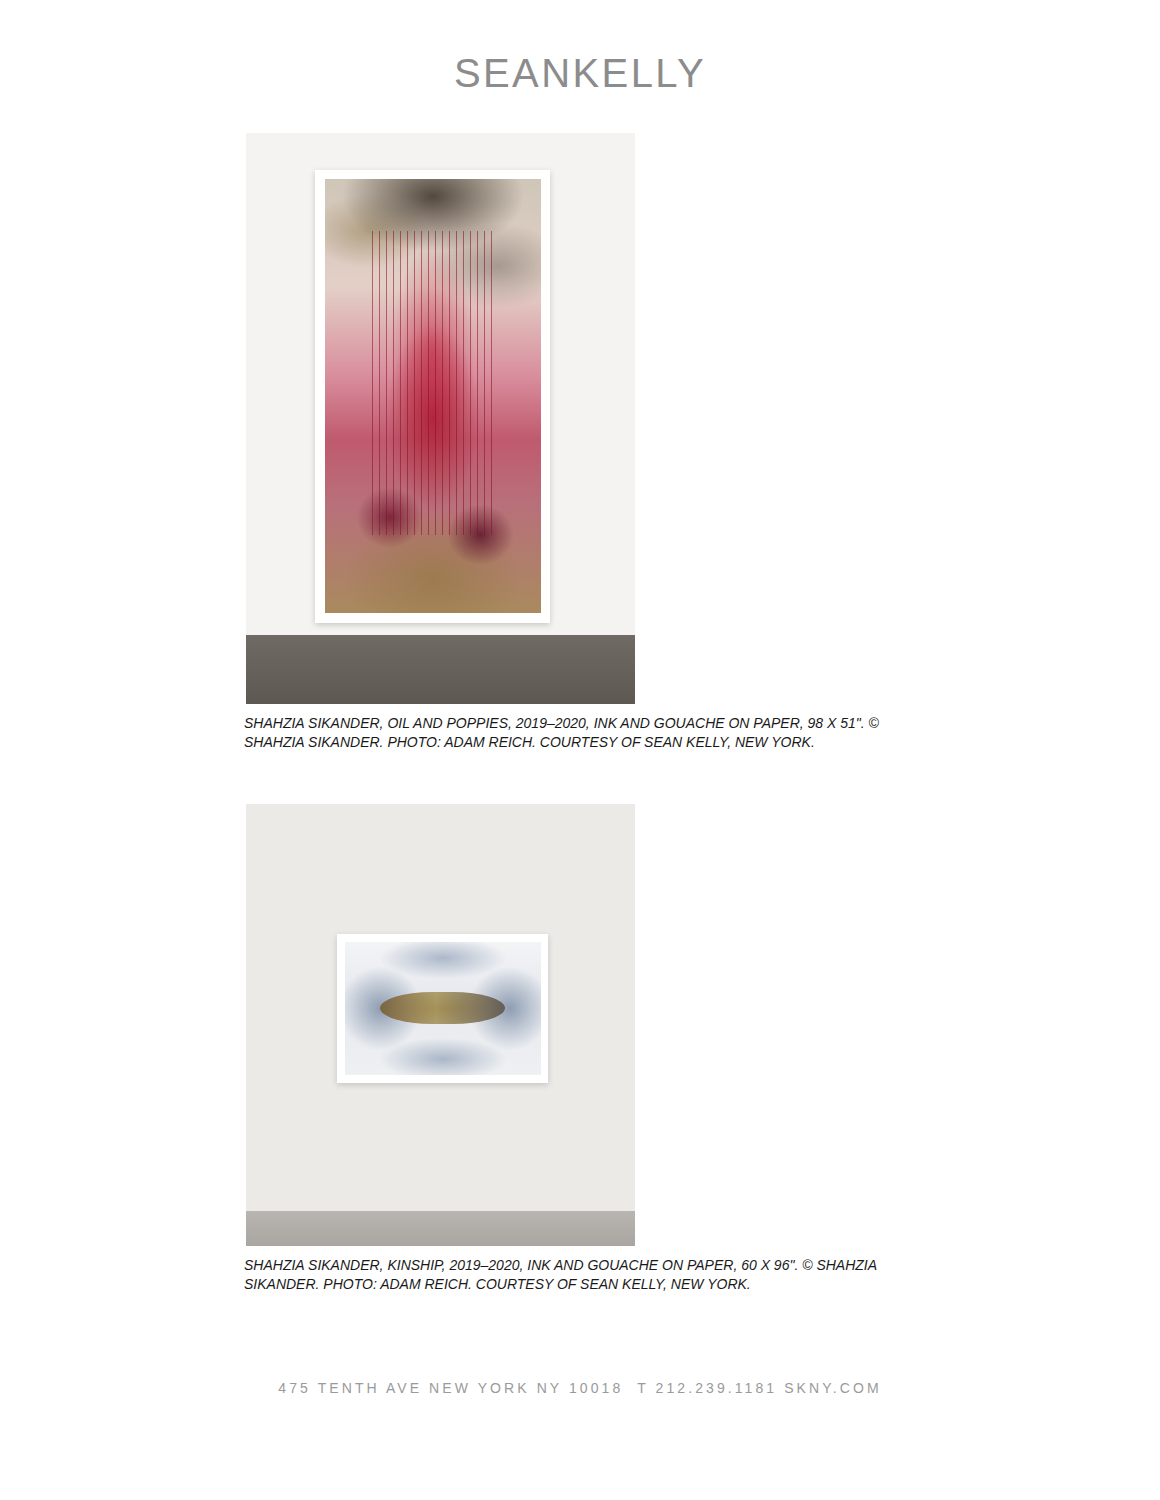SEANKELLY
Shahzia Sikander, Oil and Poppies, 2019–2020, ink and gouache on paper, 98 x 51". © Shahzia Sikander. Photo: Adam Reich. Courtesy of Sean Kelly, New York.
Shahzia Sikander, Kinship, 2019–2020, ink and gouache on paper, 60 x 96". © Shahzia Sikander. Photo: Adam Reich. Courtesy of Sean Kelly, New York.
475 TENTH AVE NEW YORK NY 10018 T 212.239.1181 SKNY.COM